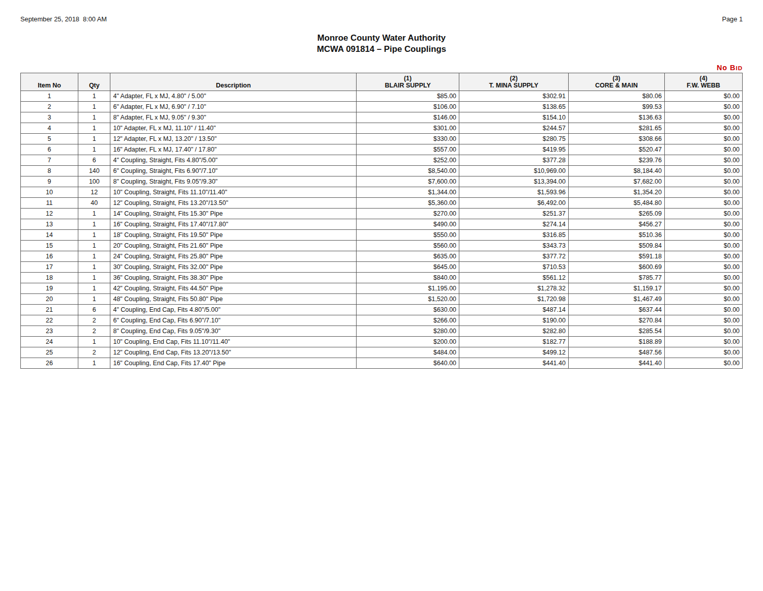September 25, 2018 8:00 AM Page 1
Monroe County Water Authority
MCWA 091814 – Pipe Couplings
No BID
| Item No | Qty | Description | (1) BLAIR SUPPLY | (2) T. MINA SUPPLY | (3) CORE & MAIN | (4) F.W. WEBB |
| --- | --- | --- | --- | --- | --- | --- |
| 1 | 1 | 4" Adapter, FL x MJ, 4.80" / 5.00" | $85.00 | $302.91 | $80.06 | $0.00 |
| 2 | 1 | 6" Adapter, FL x MJ, 6.90" / 7.10" | $106.00 | $138.65 | $99.53 | $0.00 |
| 3 | 1 | 8" Adapter, FL x MJ, 9.05" / 9.30" | $146.00 | $154.10 | $136.63 | $0.00 |
| 4 | 1 | 10" Adapter, FL x MJ, 11.10" / 11.40" | $301.00 | $244.57 | $281.65 | $0.00 |
| 5 | 1 | 12" Adapter, FL x MJ, 13.20" / 13.50" | $330.00 | $280.75 | $308.66 | $0.00 |
| 6 | 1 | 16" Adapter, FL x MJ, 17.40" / 17.80" | $557.00 | $419.95 | $520.47 | $0.00 |
| 7 | 6 | 4" Coupling, Straight, Fits 4.80"/5.00" | $252.00 | $377.28 | $239.76 | $0.00 |
| 8 | 140 | 6" Coupling, Straight, Fits 6.90"/7.10" | $8,540.00 | $10,969.00 | $8,184.40 | $0.00 |
| 9 | 100 | 8" Coupling, Straight, Fits 9.05"/9.30" | $7,600.00 | $13,394.00 | $7,682.00 | $0.00 |
| 10 | 12 | 10" Coupling, Straight, Fits 11.10"/11.40" | $1,344.00 | $1,593.96 | $1,354.20 | $0.00 |
| 11 | 40 | 12" Coupling, Straight, Fits 13.20"/13.50" | $5,360.00 | $6,492.00 | $5,484.80 | $0.00 |
| 12 | 1 | 14" Coupling, Straight, Fits 15.30" Pipe | $270.00 | $251.37 | $265.09 | $0.00 |
| 13 | 1 | 16" Coupling, Straight, Fits 17.40"/17.80" | $490.00 | $274.14 | $456.27 | $0.00 |
| 14 | 1 | 18" Coupling, Straight, Fits 19.50" Pipe | $550.00 | $316.85 | $510.36 | $0.00 |
| 15 | 1 | 20" Coupling, Straight, Fits 21.60" Pipe | $560.00 | $343.73 | $509.84 | $0.00 |
| 16 | 1 | 24" Coupling, Straight, Fits 25.80" Pipe | $635.00 | $377.72 | $591.18 | $0.00 |
| 17 | 1 | 30" Coupling, Straight, Fits 32.00" Pipe | $645.00 | $710.53 | $600.69 | $0.00 |
| 18 | 1 | 36" Coupling, Straight, Fits 38.30" Pipe | $840.00 | $561.12 | $785.77 | $0.00 |
| 19 | 1 | 42" Coupling, Straight, Fits 44.50" Pipe | $1,195.00 | $1,278.32 | $1,159.17 | $0.00 |
| 20 | 1 | 48" Coupling, Straight, Fits 50.80" Pipe | $1,520.00 | $1,720.98 | $1,467.49 | $0.00 |
| 21 | 6 | 4" Coupling, End Cap, Fits 4.80"/5.00" | $630.00 | $487.14 | $637.44 | $0.00 |
| 22 | 2 | 6" Coupling, End Cap, Fits 6.90"/7.10" | $266.00 | $190.00 | $270.84 | $0.00 |
| 23 | 2 | 8" Coupling, End Cap, Fits 9.05"/9.30" | $280.00 | $282.80 | $285.54 | $0.00 |
| 24 | 1 | 10" Coupling, End Cap, Fits 11.10"/11.40" | $200.00 | $182.77 | $188.89 | $0.00 |
| 25 | 2 | 12" Coupling, End Cap, Fits 13.20"/13.50" | $484.00 | $499.12 | $487.56 | $0.00 |
| 26 | 1 | 16" Coupling, End Cap, Fits 17.40" Pipe | $640.00 | $441.40 | $441.40 | $0.00 |